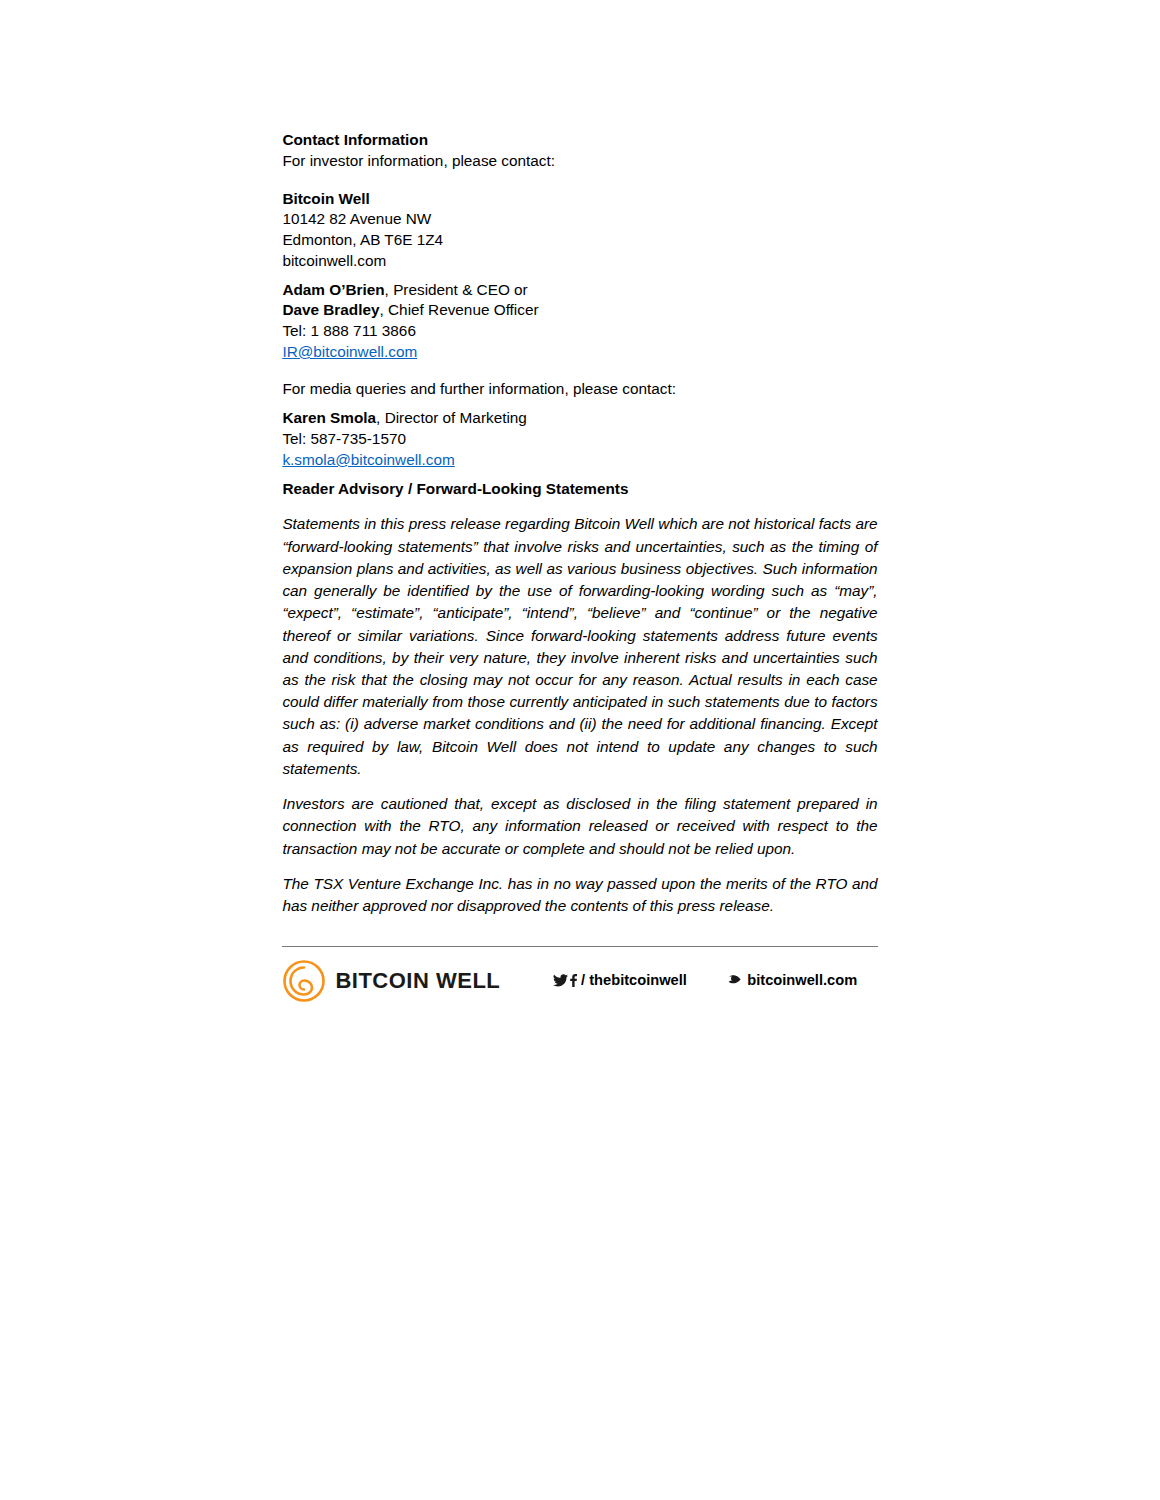Contact Information
For investor information, please contact:
Bitcoin Well
10142 82 Avenue NW
Edmonton, AB T6E 1Z4
bitcoinwell.com
Adam O’Brien, President & CEO or
Dave Bradley, Chief Revenue Officer
Tel: 1 888 711 3866
IR@bitcoinwell.com
For media queries and further information, please contact:
Karen Smola, Director of Marketing
Tel: 587-735-1570
k.smola@bitcoinwell.com
Reader Advisory / Forward-Looking Statements
Statements in this press release regarding Bitcoin Well which are not historical facts are “forward-looking statements” that involve risks and uncertainties, such as the timing of expansion plans and activities, as well as various business objectives. Such information can generally be identified by the use of forwarding-looking wording such as “may”, “expect”, “estimate”, “anticipate”, “intend”, “believe” and “continue” or the negative thereof or similar variations. Since forward-looking statements address future events and conditions, by their very nature, they involve inherent risks and uncertainties such as the risk that the closing may not occur for any reason. Actual results in each case could differ materially from those currently anticipated in such statements due to factors such as: (i) adverse market conditions and (ii) the need for additional financing. Except as required by law, Bitcoin Well does not intend to update any changes to such statements.
Investors are cautioned that, except as disclosed in the filing statement prepared in connection with the RTO, any information released or received with respect to the transaction may not be accurate or complete and should not be relied upon.
The TSX Venture Exchange Inc. has in no way passed upon the merits of the RTO and has neither approved nor disapproved the contents of this press release.
BITCOIN WELL
/ thebitcoinwell
bitcoinwell.com